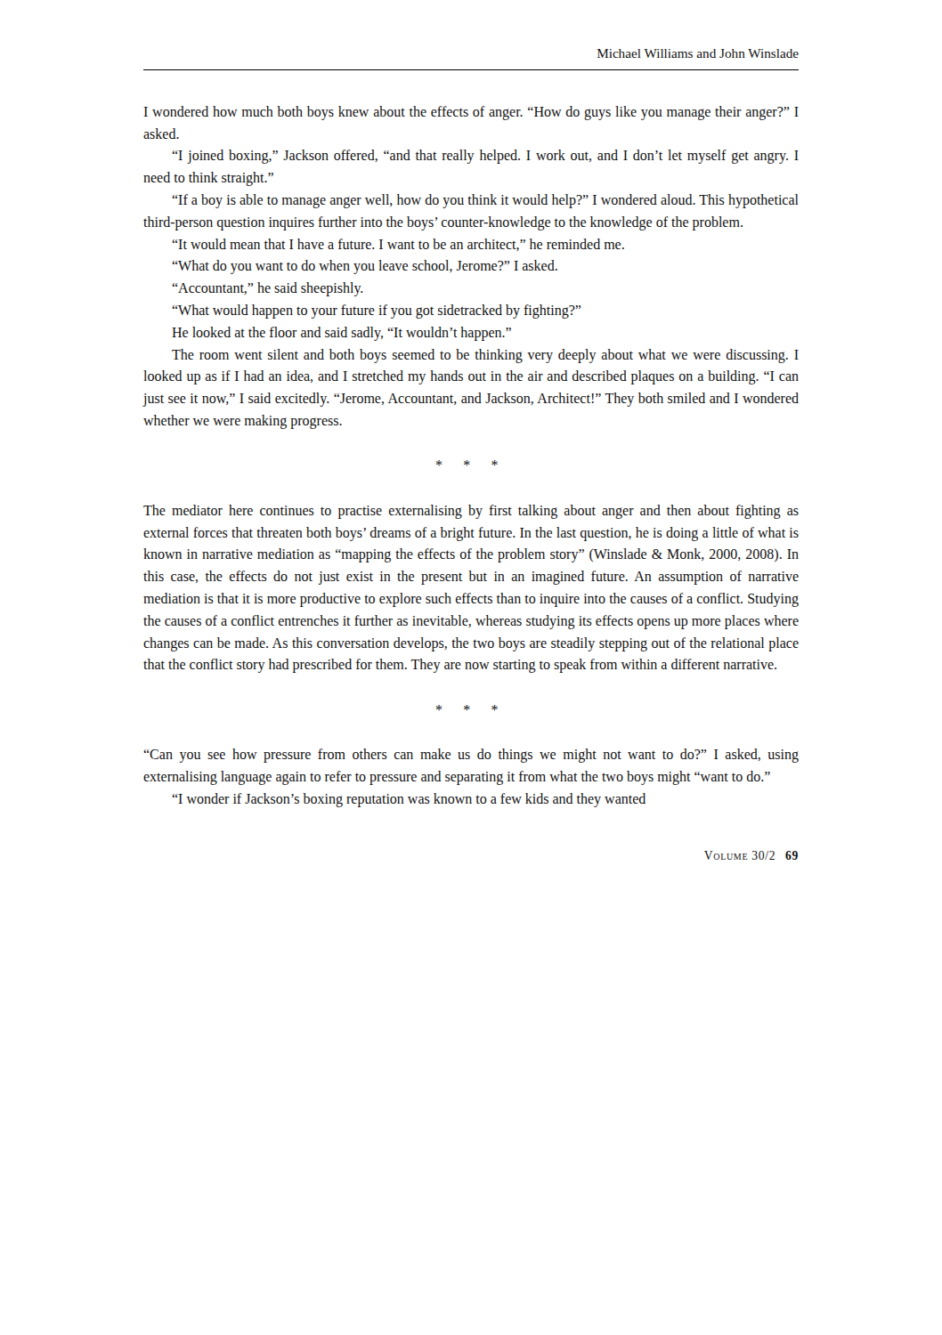Michael Williams and John Winslade
I wondered how much both boys knew about the effects of anger. “How do guys like you manage their anger?” I asked.
“I joined boxing,” Jackson offered, “and that really helped. I work out, and I don’t let myself get angry. I need to think straight.”
“If a boy is able to manage anger well, how do you think it would help?” I wondered aloud. This hypothetical third-person question inquires further into the boys’ counter-knowledge to the knowledge of the problem.
“It would mean that I have a future. I want to be an architect,” he reminded me.
“What do you want to do when you leave school, Jerome?” I asked.
“Accountant,” he said sheepishly.
“What would happen to your future if you got sidetracked by fighting?”
He looked at the floor and said sadly, “It wouldn’t happen.”
The room went silent and both boys seemed to be thinking very deeply about what we were discussing. I looked up as if I had an idea, and I stretched my hands out in the air and described plaques on a building. “I can just see it now,” I said excitedly. “Jerome, Accountant, and Jackson, Architect!” They both smiled and I wondered whether we were making progress.
* * *
The mediator here continues to practise externalising by first talking about anger and then about fighting as external forces that threaten both boys’ dreams of a bright future. In the last question, he is doing a little of what is known in narrative mediation as “mapping the effects of the problem story” (Winslade & Monk, 2000, 2008). In this case, the effects do not just exist in the present but in an imagined future. An assumption of narrative mediation is that it is more productive to explore such effects than to inquire into the causes of a conflict. Studying the causes of a conflict entrenches it further as inevitable, whereas studying its effects opens up more places where changes can be made. As this conversation develops, the two boys are steadily stepping out of the relational place that the conflict story had prescribed for them. They are now starting to speak from within a different narrative.
* * *
“Can you see how pressure from others can make us do things we might not want to do?” I asked, using externalising language again to refer to pressure and separating it from what the two boys might “want to do.”
“I wonder if Jackson’s boxing reputation was known to a few kids and they wanted
Volume 30/269